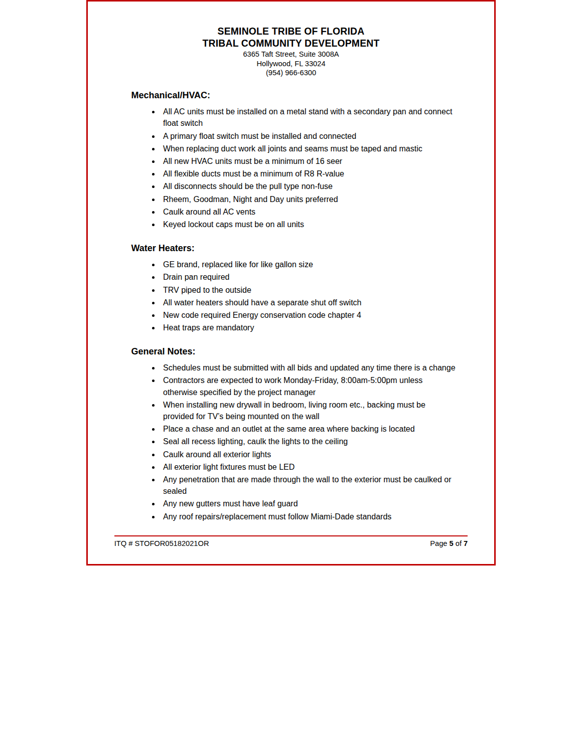SEMINOLE TRIBE OF FLORIDA
TRIBAL COMMUNITY DEVELOPMENT
6365 Taft Street, Suite 3008A
Hollywood, FL 33024
(954) 966-6300
Mechanical/HVAC:
All AC units must be installed on a metal stand with a secondary pan and connect float switch
A primary float switch must be installed and connected
When replacing duct work all joints and seams must be taped and mastic
All new HVAC units must be a minimum of 16 seer
All flexible ducts must be a minimum of R8 R-value
All disconnects should be the pull type non-fuse
Rheem, Goodman, Night and Day units preferred
Caulk around all AC vents
Keyed lockout caps must be on all units
Water Heaters:
GE brand, replaced like for like gallon size
Drain pan required
TRV piped to the outside
All water heaters should have a separate shut off switch
New code required Energy conservation code chapter 4
Heat traps are mandatory
General Notes:
Schedules must be submitted with all bids and updated any time there is a change
Contractors are expected to work Monday-Friday, 8:00am-5:00pm unless otherwise specified by the project manager
When installing new drywall in bedroom, living room etc., backing must be provided for TV’s being mounted on the wall
Place a chase and an outlet at the same area where backing is located
Seal all recess lighting, caulk the lights to the ceiling
Caulk around all exterior lights
All exterior light fixtures must be LED
Any penetration that are made through the wall to the exterior must be caulked or sealed
Any new gutters must have leaf guard
Any roof repairs/replacement must follow Miami-Dade standards
ITQ # STOFOR05182021OR
Page 5 of 7